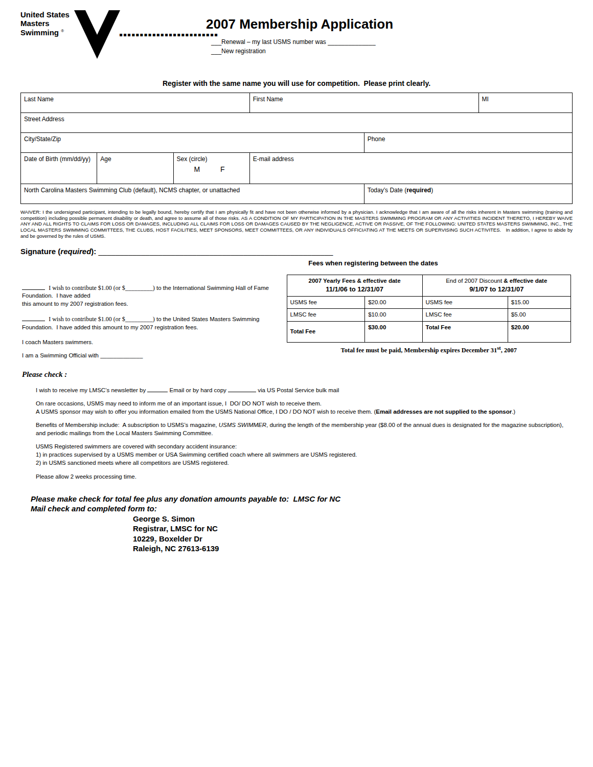United States
Masters
Swimming ® ▪▪▪▪▪▪▪▪▪▪▪▪▪▪▪▪▪▪▪▪▪▪▪▪
2007 Membership Application
___Renewal – my last USMS number was ______________
___New registration
Register with the same name you will use for competition. Please print clearly.
| Last Name | First Name | MI |
| Street Address |
| City/State/Zip | Phone |
| Date of Birth (mm/dd/yy) | Age | Sex (circle) M F | E-mail address |
| North Carolina Masters Swimming Club (default), NCMS chapter, or unattached | Today’s Date ( required ) |
WAIVER: I the undersigned participant, intending to be legally bound, hereby certify that I am physically fit and have not been otherwise informed by a physician. I acknowledge that I am aware of all the risks inherent in Masters swimming (training and competition) including possible permanent disability or death, and agree to assume all of those risks. AS A CONDITION OF MY PARTICIPATION IN THE MASTERS SWIMMING PROGRAM OR ANY ACTIVITIES INCIDENT THERETO, I HEREBY WAIVE ANY AND ALL RIGHTS TO CLAIMS FOR LOSS OR DAMAGES, INCLUDING ALL CLAIMS FOR LOSS OR DAMAGES CAUSED BY THE NEGLIGENCE, ACTIVE OR PASSIVE, OF THE FOLLOWING: UNITED STATES MASTERS SWIMMING, INC., THE LOCAL MASTERS SWIMMING COMMITTEES, THE CLUBS, HOST FACILITIES, MEET SPONSORS, MEET COMMITTEES, OR ANY INDIVIDUALS OFFICIATING AT THE MEETS OR SUPERVISING SUCH ACTIVITES. In addition, I agree to abide by and be governed by the rules of USMS.
Signature (required): _______________________________________________________
Fees when registering between the dates
| I wish to contribute $1.00 (or $_________) to the International Swimming Hall of Fame Foundation. I have added this amount to my 2007 registration fees. I wish to contribute $1.00 (or $_________) to the United States Masters Swimming Foundation. I have added this amount to my 2007 registration fees. I coach Masters swimmers. I am a Swimming Official with _____________ Please check : | / 2007 Yearly Fees & effective date 11/1/06 to 12/31/07 / End of 2007 Discount & effective date 9/1/07 to 12/31/07 / / USMS fee / $20.00 / USMS fee / $15.00 / / LMSC fee / $10.00 / LMSC fee / $5.00 / / Total Fee / $30.00 / Total Fee / $20.00 / Total fee must be paid, Membership expires December 31 st , 2007 |
I wish to receive my LMSC’s newsletter by Email or by hard copy via US Postal Service bulk mail
On rare occasions, USMS may need to inform me of an important issue, I DO/ DO NOT wish to receive them.
A USMS sponsor may wish to offer you information emailed from the USMS National Office, I DO / DO NOT wish to receive them. (Email addresses are not supplied to the sponsor.)
Benefits of Membership include: A subscription to USMS’s magazine, USMS SWIMMER, during the length of the membership year ($8.00 of the annual dues is designated for the magazine subscription), and periodic mailings from the Local Masters Swimming Committee.
USMS Registered swimmers are covered with secondary accident insurance:
1) in practices supervised by a USMS member or USA Swimming certified coach where all swimmers are USMS registered.
2) in USMS sanctioned meets where all competitors are USMS registered.
Please allow 2 weeks processing time.
Please make check for total fee plus any donation amounts payable to: LMSC for NC
Mail check and completed form to: George S. Simon Registrar, LMSC for NC 102297 Boxelder Dr Raleigh, NC 27613-6139